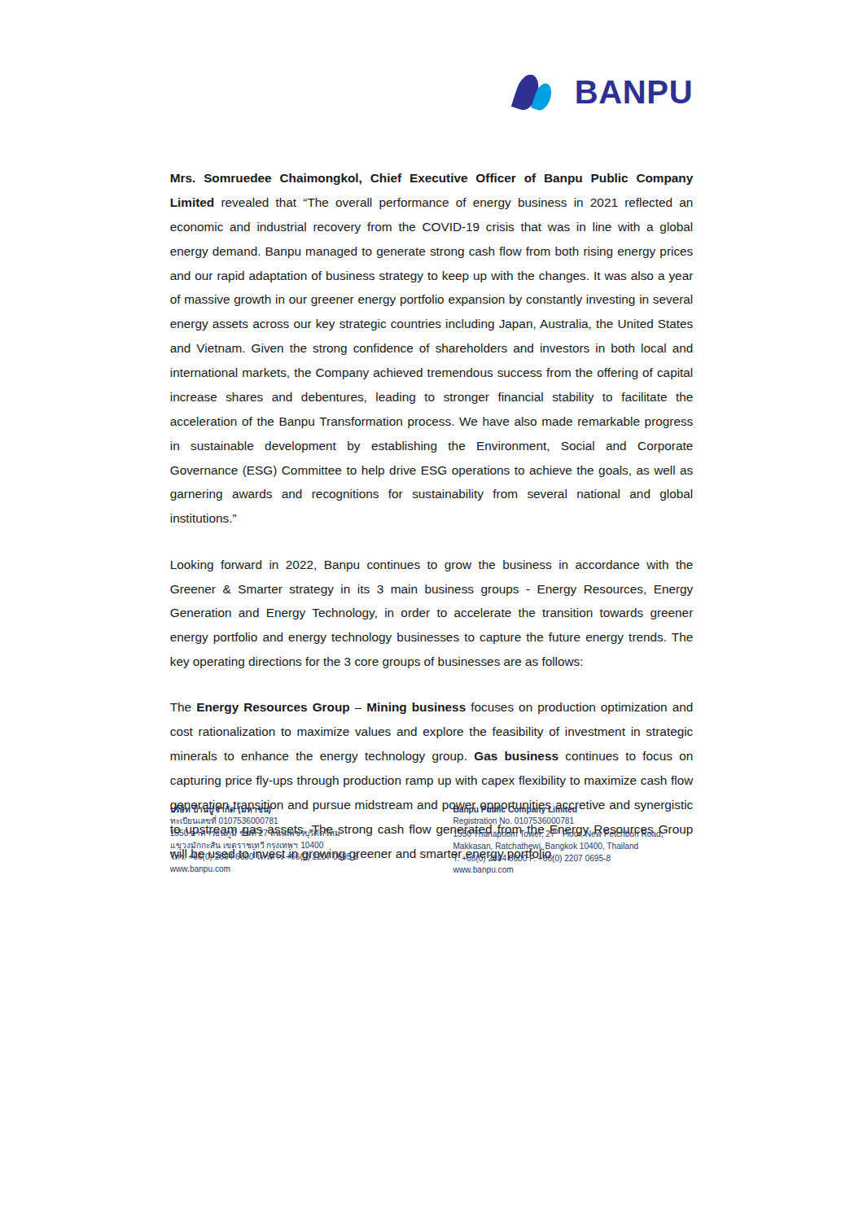BANPU
Mrs. Somruedee Chaimongkol, Chief Executive Officer of Banpu Public Company Limited revealed that “The overall performance of energy business in 2021 reflected an economic and industrial recovery from the COVID-19 crisis that was in line with a global energy demand. Banpu managed to generate strong cash flow from both rising energy prices and our rapid adaptation of business strategy to keep up with the changes. It was also a year of massive growth in our greener energy portfolio expansion by constantly investing in several energy assets across our key strategic countries including Japan, Australia, the United States and Vietnam. Given the strong confidence of shareholders and investors in both local and international markets, the Company achieved tremendous success from the offering of capital increase shares and debentures, leading to stronger financial stability to facilitate the acceleration of the Banpu Transformation process. We have also made remarkable progress in sustainable development by establishing the Environment, Social and Corporate Governance (ESG) Committee to help drive ESG operations to achieve the goals, as well as garnering awards and recognitions for sustainability from several national and global institutions.”
Looking forward in 2022, Banpu continues to grow the business in accordance with the Greener & Smarter strategy in its 3 main business groups - Energy Resources, Energy Generation and Energy Technology, in order to accelerate the transition towards greener energy portfolio and energy technology businesses to capture the future energy trends. The key operating directions for the 3 core groups of businesses are as follows:
The Energy Resources Group – Mining business focuses on production optimization and cost rationalization to maximize values and explore the feasibility of investment in strategic minerals to enhance the energy technology group. Gas business continues to focus on capturing price fly-ups through production ramp up with capex flexibility to maximize cash flow generation transition and pursue midstream and power opportunities accretive and synergistic to upstream gas assets. The strong cash flow generated from the Energy Resources Group will be used to invest in growing greener and smarter energy portfolio.
บริษัท บ้านปู จำกัด (มหาชน)
ทะเบียนเลขที่ 0107536000781
1550 อาคารธนภูมิ ชั้นที่ 27 ถนนเพชรบุรีตัดใหม่
แขวงมักกะสัน เขตราชเทวี กรุงเทพฯ 10400
โทร. +66(0) 2694 6600 โทรสาร +66(0) 2207 0695-8
www.banpu.com
Banpu Public Company Limited
Registration No. 0107536000781
1550 Thanapoom Tower, 27th Floor, New Petchburi Road,
Makkasan, Ratchathewi, Bangkok 10400, Thailand
T. +66(0) 2694 6600 F. +66(0) 2207 0695-8
www.banpu.com